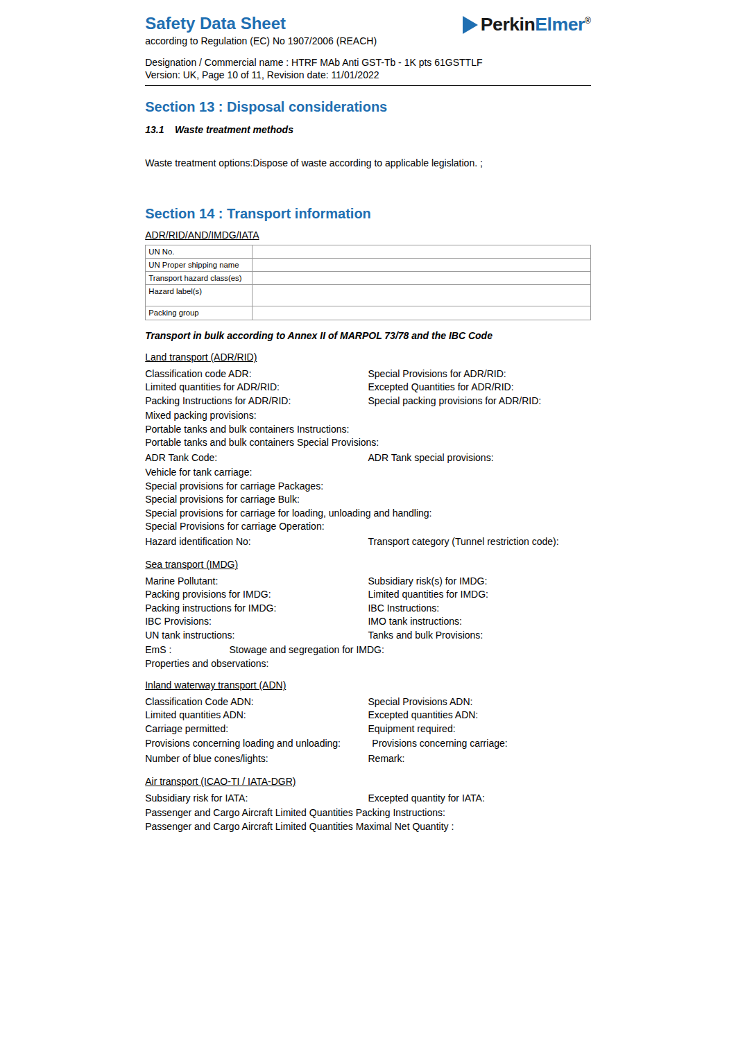PerkinElmer®
Safety Data Sheet
according to Regulation (EC) No 1907/2006 (REACH)
Designation / Commercial name : HTRF MAb Anti GST-Tb - 1K pts 61GSTTLF
Version: UK, Page 10 of 11, Revision date: 11/01/2022
Section 13 : Disposal considerations
13.1 Waste treatment methods
Waste treatment options:Dispose of waste according to applicable legislation. ;
Section 14 : Transport information
ADR/RID/AND/IMDG/IATA
| UN No. | |
| UN Proper shipping name | |
| Transport hazard class(es) | |
| Hazard label(s) | |
| Packing group | |
Transport in bulk according to Annex II of MARPOL 73/78 and the IBC Code
Land transport (ADR/RID)
Classification code ADR:
Limited quantities for ADR/RID:
Packing Instructions for ADR/RID:
Special Provisions for ADR/RID:
Excepted Quantities for ADR/RID:
Special packing provisions for ADR/RID:
Mixed packing provisions:
Portable tanks and bulk containers Instructions:
Portable tanks and bulk containers Special Provisions:
ADR Tank Code:
ADR Tank special provisions:
Vehicle for tank carriage:
Special provisions for carriage Packages:
Special provisions for carriage Bulk:
Special provisions for carriage for loading, unloading and handling:
Special Provisions for carriage Operation:
Hazard identification No:
Transport category (Tunnel restriction code):
Sea transport (IMDG)
Marine Pollutant:
Packing provisions for IMDG:
Packing instructions for IMDG:
IBC Provisions:
UN tank instructions:
Subsidiary risk(s) for IMDG:
Limited quantities for IMDG:
IBC Instructions:
IMO tank instructions:
Tanks and bulk Provisions:
EmS :Stowage and segregation for IMDG:
Properties and observations:
Inland waterway transport (ADN)
Classification Code ADN:
Limited quantities ADN:
Carriage permitted:
Special Provisions ADN:
Excepted quantities ADN:
Equipment required:
Provisions concerning loading and unloading:Provisions concerning carriage:
Number of blue cones/lights:
Remark:
Air transport (ICAO-TI / IATA-DGR)
Subsidiary risk for IATA:
Excepted quantity for IATA:
Passenger and Cargo Aircraft Limited Quantities Packing Instructions:
Passenger and Cargo Aircraft Limited Quantities Maximal Net Quantity :